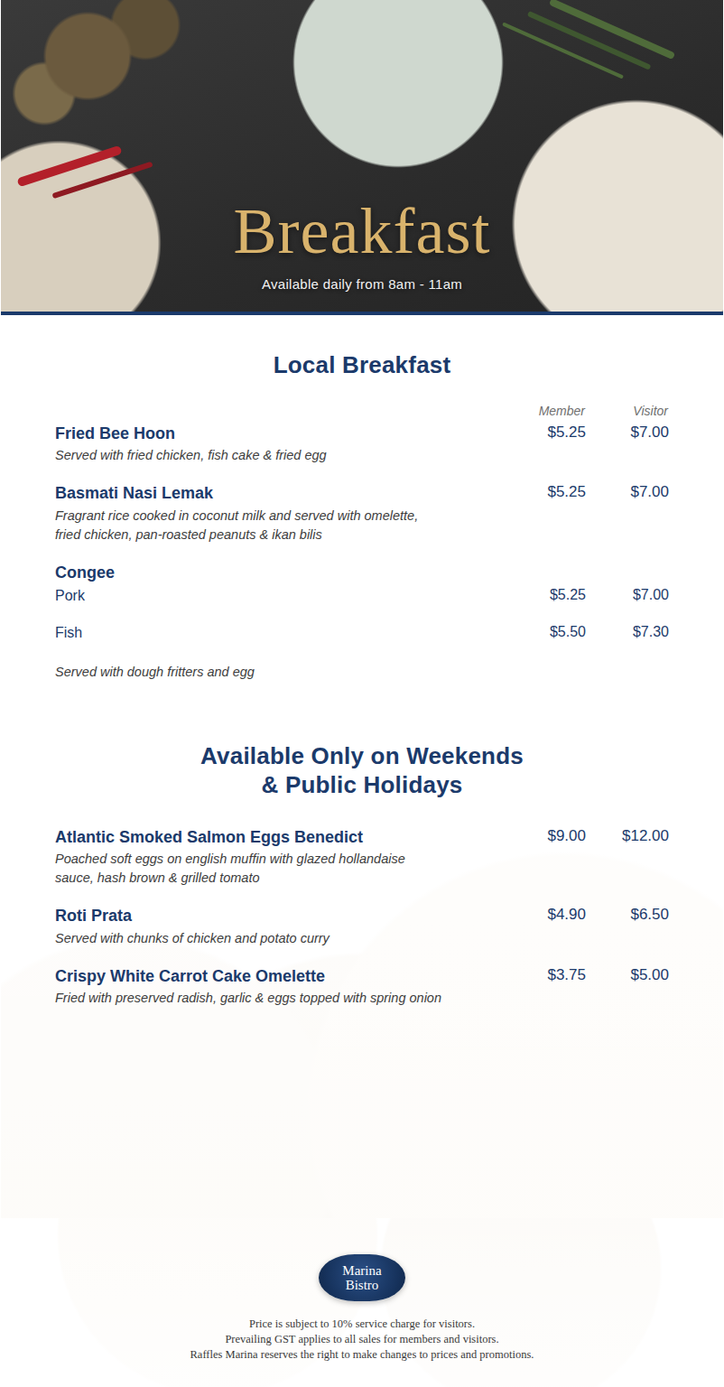Breakfast
Available daily from 8am - 11am
Local Breakfast
| | Member | Visitor |
| --- | --- | --- |
| Fried Bee Hoon Served with fried chicken, fish cake & fried egg | $5.25 | $7.00 |
| Basmati Nasi Lemak Fragrant rice cooked in coconut milk and served with omelette, fried chicken, pan-roasted peanuts & ikan bilis | $5.25 | $7.00 |
| Congee |
| Pork | $5.25 | $7.00 |
| Fish | $5.50 | $7.30 |
| Served with dough fritters and egg |
Available Only on Weekends
& Public Holidays
| Atlantic Smoked Salmon Eggs Benedict Poached soft eggs on english muffin with glazed hollandaise sauce, hash brown & grilled tomato | $9.00 | $12.00 |
| Roti Prata Served with chunks of chicken and potato curry | $4.90 | $6.50 |
| Crispy White Carrot Cake Omelette Fried with preserved radish, garlic & eggs topped with spring onion | $3.75 | $5.00 |
Marina
Bistro
Price is subject to 10% service charge for visitors.
Prevailing GST applies to all sales for members and visitors.
Raffles Marina reserves the right to make changes to prices and promotions.